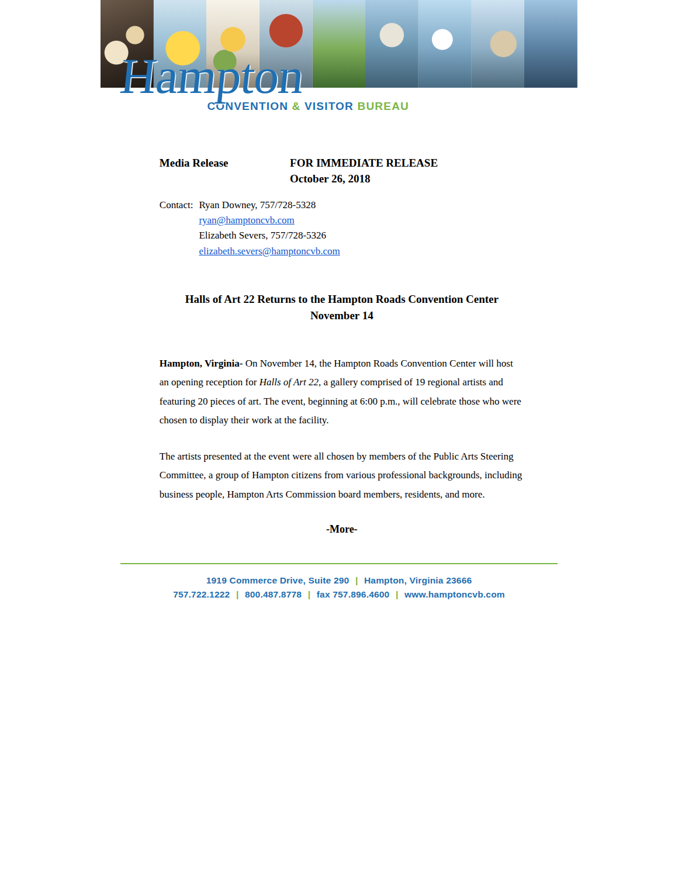Hampton
CONVENTION & VISITOR BUREAU
Media Release
FOR IMMEDIATE RELEASE
October 26, 2018
Contact: Ryan Downey, 757/728-5328
ryan@hamptoncvb.com
Elizabeth Severs, 757/728-5326
elizabeth.severs@hamptoncvb.com
Halls of Art 22 Returns to the Hampton Roads Convention Center
November 14
Hampton, Virginia- On November 14, the Hampton Roads Convention Center will host an opening reception for Halls of Art 22, a gallery comprised of 19 regional artists and featuring 20 pieces of art. The event, beginning at 6:00 p.m., will celebrate those who were chosen to display their work at the facility.
The artists presented at the event were all chosen by members of the Public Arts Steering Committee, a group of Hampton citizens from various professional backgrounds, including business people, Hampton Arts Commission board members, residents, and more.
-More-
1919 Commerce Drive, Suite 290 | Hampton, Virginia 23666
757.722.1222 | 800.487.8778 | fax 757.896.4600 | www.hamptoncvb.com